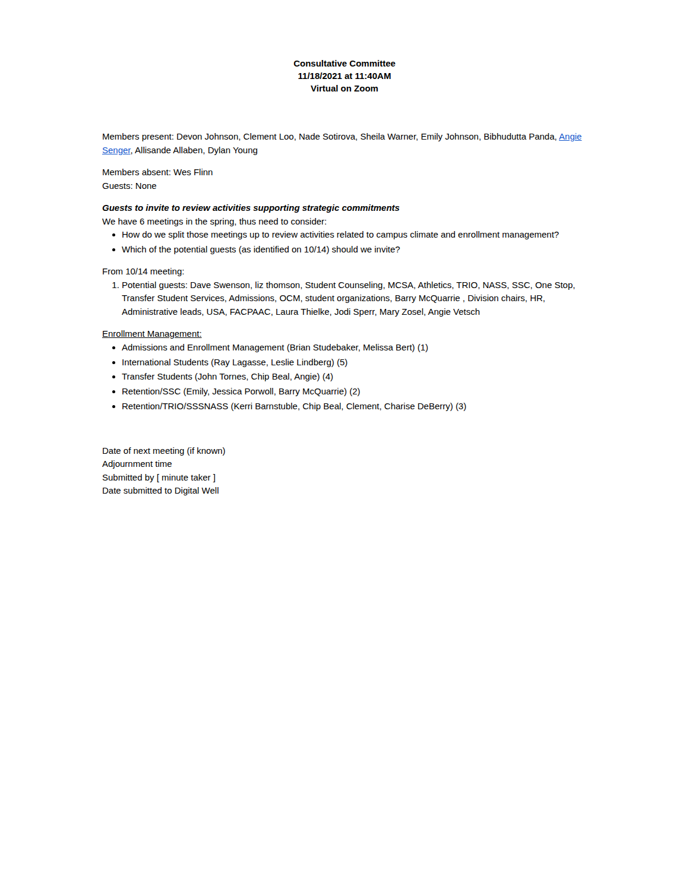Consultative Committee
11/18/2021 at 11:40AM
Virtual on Zoom
Members present: Devon Johnson, Clement Loo, Nade Sotirova, Sheila Warner, Emily Johnson, Bibhudutta Panda, Angie Senger, Allisande Allaben, Dylan Young
Members absent: Wes Flinn
Guests: None
Guests to invite to review activities supporting strategic commitments
We have 6 meetings in the spring, thus need to consider:
How do we split those meetings up to review activities related to campus climate and enrollment management?
Which of the potential guests (as identified on 10/14) should we invite?
From 10/14 meeting:
Potential guests: Dave Swenson, liz thomson, Student Counseling, MCSA, Athletics, TRIO, NASS, SSC, One Stop, Transfer Student Services, Admissions, OCM, student organizations, Barry McQuarrie , Division chairs, HR, Administrative leads, USA, FACPAAC, Laura Thielke, Jodi Sperr, Mary Zosel, Angie Vetsch
Enrollment Management:
Admissions and Enrollment Management (Brian Studebaker, Melissa Bert) (1)
International Students (Ray Lagasse, Leslie Lindberg) (5)
Transfer Students (John Tornes, Chip Beal, Angie) (4)
Retention/SSC (Emily, Jessica Porwoll, Barry McQuarrie) (2)
Retention/TRIO/SSSNASS (Kerri Barnstuble, Chip Beal, Clement, Charise DeBerry) (3)
Date of next meeting (if known)
Adjournment time
Submitted by [ minute taker ]
Date submitted to Digital Well